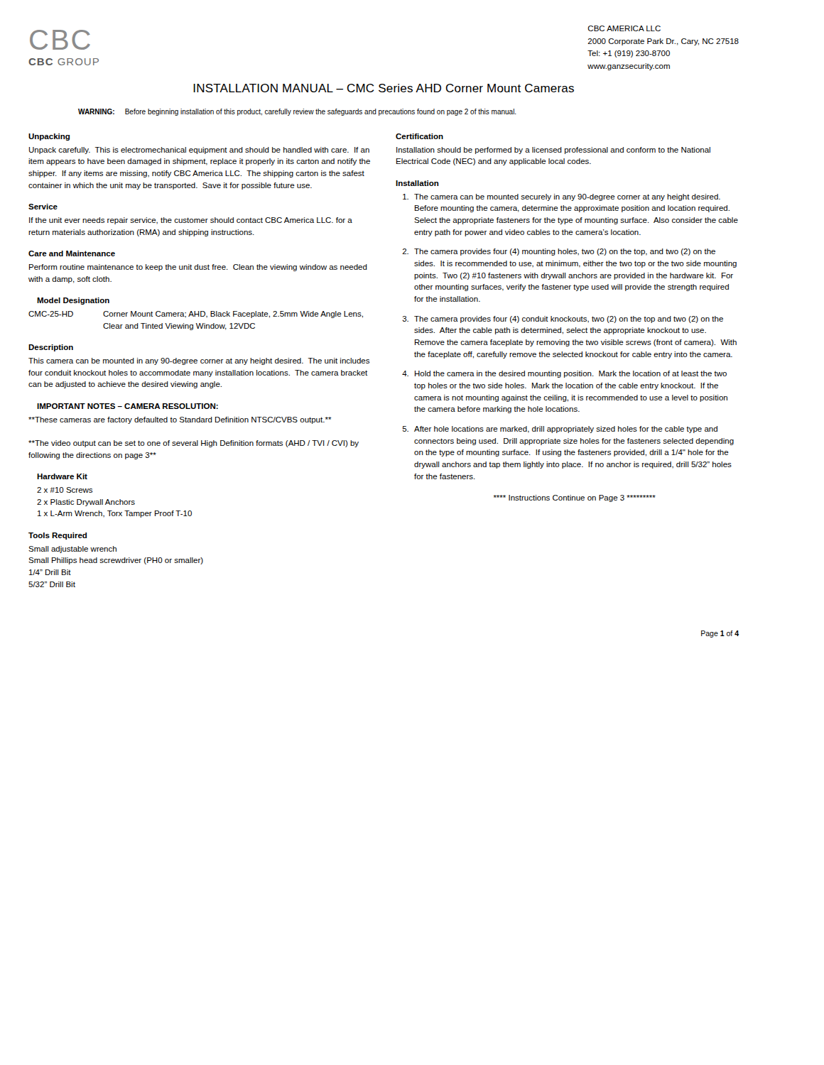CBC
CBC GROUP
CBC AMERICA LLC
2000 Corporate Park Dr., Cary, NC 27518
Tel: +1 (919) 230-8700
www.ganzsecurity.com
INSTALLATION MANUAL – CMC Series AHD Corner Mount Cameras
WARNING: Before beginning installation of this product, carefully review the safeguards and precautions found on page 2 of this manual.
Unpacking
Unpack carefully. This is electromechanical equipment and should be handled with care. If an item appears to have been damaged in shipment, replace it properly in its carton and notify the shipper. If any items are missing, notify CBC America LLC. The shipping carton is the safest container in which the unit may be transported. Save it for possible future use.
Service
If the unit ever needs repair service, the customer should contact CBC America LLC. for a return materials authorization (RMA) and shipping instructions.
Care and Maintenance
Perform routine maintenance to keep the unit dust free. Clean the viewing window as needed with a damp, soft cloth.
Model Designation
CMC-25-HD
Corner Mount Camera; AHD, Black Faceplate, 2.5mm Wide Angle Lens, Clear and Tinted Viewing Window, 12VDC
Description
This camera can be mounted in any 90-degree corner at any height desired. The unit includes four conduit knockout holes to accommodate many installation locations. The camera bracket can be adjusted to achieve the desired viewing angle.
IMPORTANT NOTES – CAMERA RESOLUTION:
**These cameras are factory defaulted to Standard Definition NTSC/CVBS output.**
**The video output can be set to one of several High Definition formats (AHD / TVI / CVI) by following the directions on page 3**
Hardware Kit
2 x #10 Screws
2 x Plastic Drywall Anchors
1 x L-Arm Wrench, Torx Tamper Proof T-10
Tools Required
Small adjustable wrench
Small Phillips head screwdriver (PH0 or smaller)
1/4” Drill Bit
5/32” Drill Bit
Certification
Installation should be performed by a licensed professional and conform to the National Electrical Code (NEC) and any applicable local codes.
Installation
The camera can be mounted securely in any 90-degree corner at any height desired. Before mounting the camera, determine the approximate position and location required. Select the appropriate fasteners for the type of mounting surface. Also consider the cable entry path for power and video cables to the camera’s location.
The camera provides four (4) mounting holes, two (2) on the top, and two (2) on the sides. It is recommended to use, at minimum, either the two top or the two side mounting points. Two (2) #10 fasteners with drywall anchors are provided in the hardware kit. For other mounting surfaces, verify the fastener type used will provide the strength required for the installation.
The camera provides four (4) conduit knockouts, two (2) on the top and two (2) on the sides. After the cable path is determined, select the appropriate knockout to use. Remove the camera faceplate by removing the two visible screws (front of camera). With the faceplate off, carefully remove the selected knockout for cable entry into the camera.
Hold the camera in the desired mounting position. Mark the location of at least the two top holes or the two side holes. Mark the location of the cable entry knockout. If the camera is not mounting against the ceiling, it is recommended to use a level to position the camera before marking the hole locations.
After hole locations are marked, drill appropriately sized holes for the cable type and connectors being used. Drill appropriate size holes for the fasteners selected depending on the type of mounting surface. If using the fasteners provided, drill a 1/4" hole for the drywall anchors and tap them lightly into place. If no anchor is required, drill 5/32” holes for the fasteners.
**** Instructions Continue on Page 3 *********
Page 1 of 4